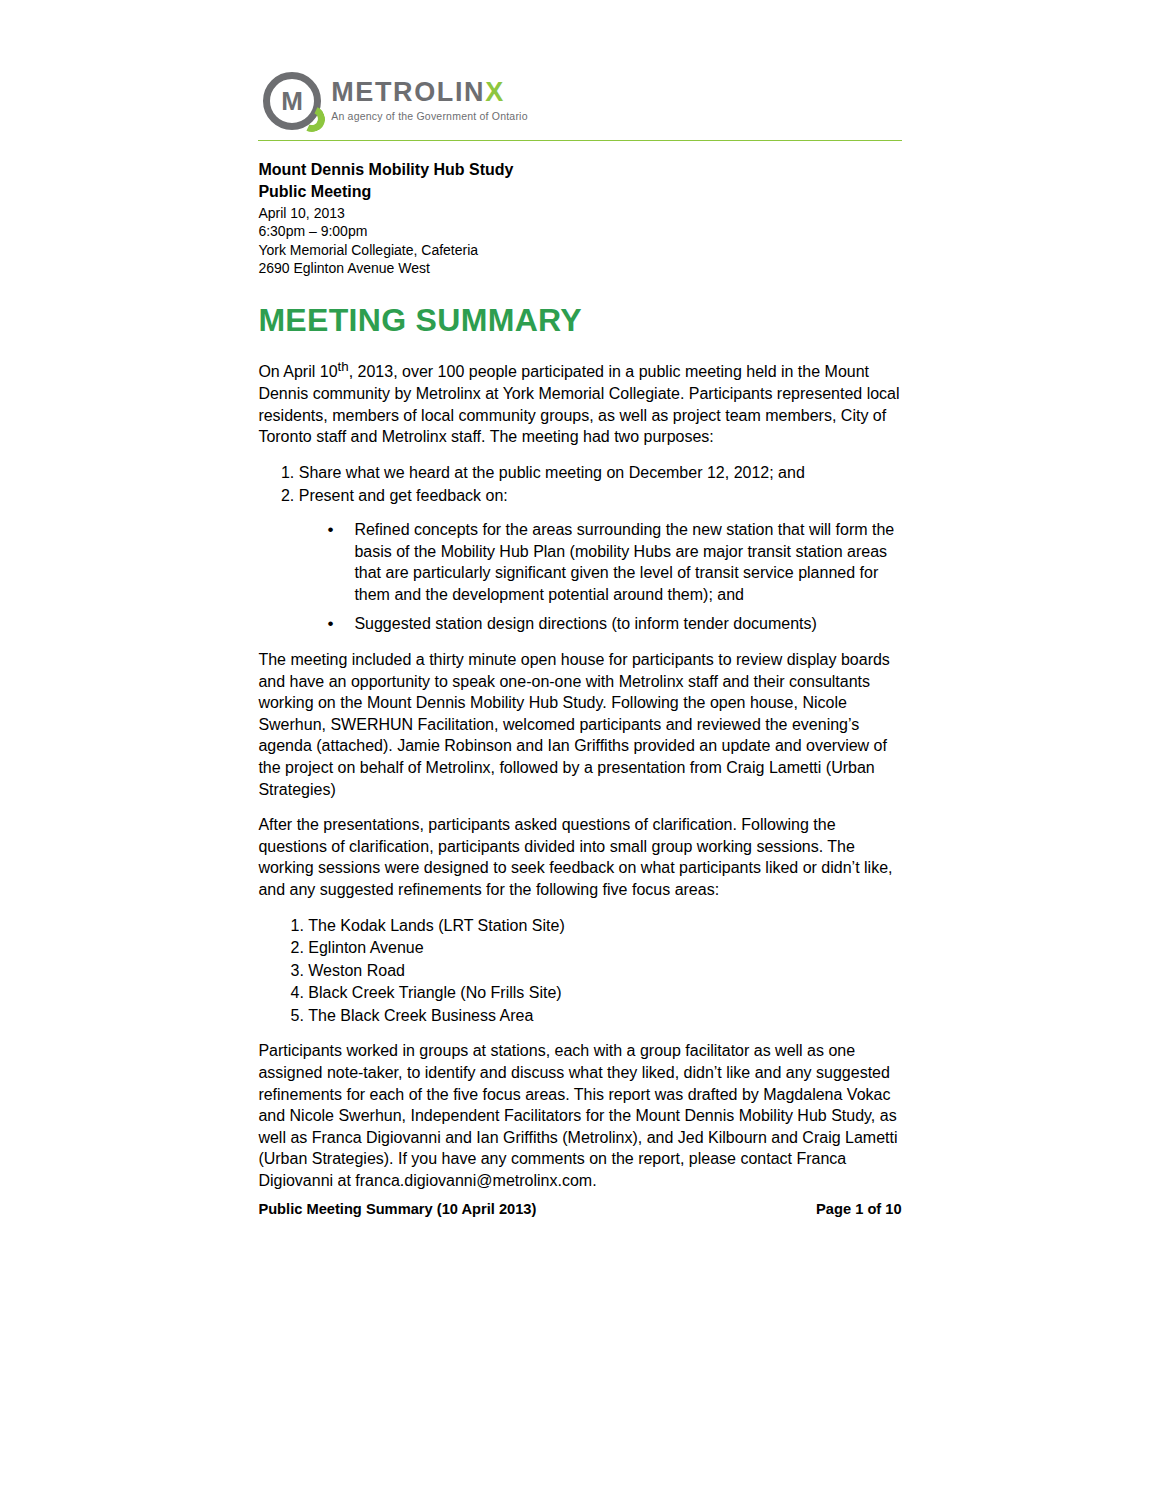M
METROLINX
An agency of the Government of Ontario
Mount Dennis Mobility Hub Study
Public Meeting
April 10, 2013
6:30pm – 9:00pm
York Memorial Collegiate, Cafeteria
2690 Eglinton Avenue West
MEETING SUMMARY
On April 10th, 2013, over 100 people participated in a public meeting held in the Mount Dennis community by Metrolinx at York Memorial Collegiate. Participants represented local residents, members of local community groups, as well as project team members, City of Toronto staff and Metrolinx staff. The meeting had two purposes:
Share what we heard at the public meeting on December 12, 2012; and
Present and get feedback on:
Refined concepts for the areas surrounding the new station that will form the basis of the Mobility Hub Plan (mobility Hubs are major transit station areas that are particularly significant given the level of transit service planned for them and the development potential around them); and
Suggested station design directions (to inform tender documents)
The meeting included a thirty minute open house for participants to review display boards and have an opportunity to speak one-on-one with Metrolinx staff and their consultants working on the Mount Dennis Mobility Hub Study. Following the open house, Nicole Swerhun, SWERHUN Facilitation, welcomed participants and reviewed the evening’s agenda (attached). Jamie Robinson and Ian Griffiths provided an update and overview of the project on behalf of Metrolinx, followed by a presentation from Craig Lametti (Urban Strategies)
After the presentations, participants asked questions of clarification. Following the questions of clarification, participants divided into small group working sessions. The working sessions were designed to seek feedback on what participants liked or didn’t like, and any suggested refinements for the following five focus areas:
The Kodak Lands (LRT Station Site)
Eglinton Avenue
Weston Road
Black Creek Triangle (No Frills Site)
The Black Creek Business Area
Participants worked in groups at stations, each with a group facilitator as well as one assigned note-taker, to identify and discuss what they liked, didn’t like and any suggested refinements for each of the five focus areas. This report was drafted by Magdalena Vokac and Nicole Swerhun, Independent Facilitators for the Mount Dennis Mobility Hub Study, as well as Franca Digiovanni and Ian Griffiths (Metrolinx), and Jed Kilbourn and Craig Lametti (Urban Strategies). If you have any comments on the report, please contact Franca Digiovanni at franca.digiovanni@metrolinx.com.
Public Meeting Summary (10 April 2013) Page 1 of 10